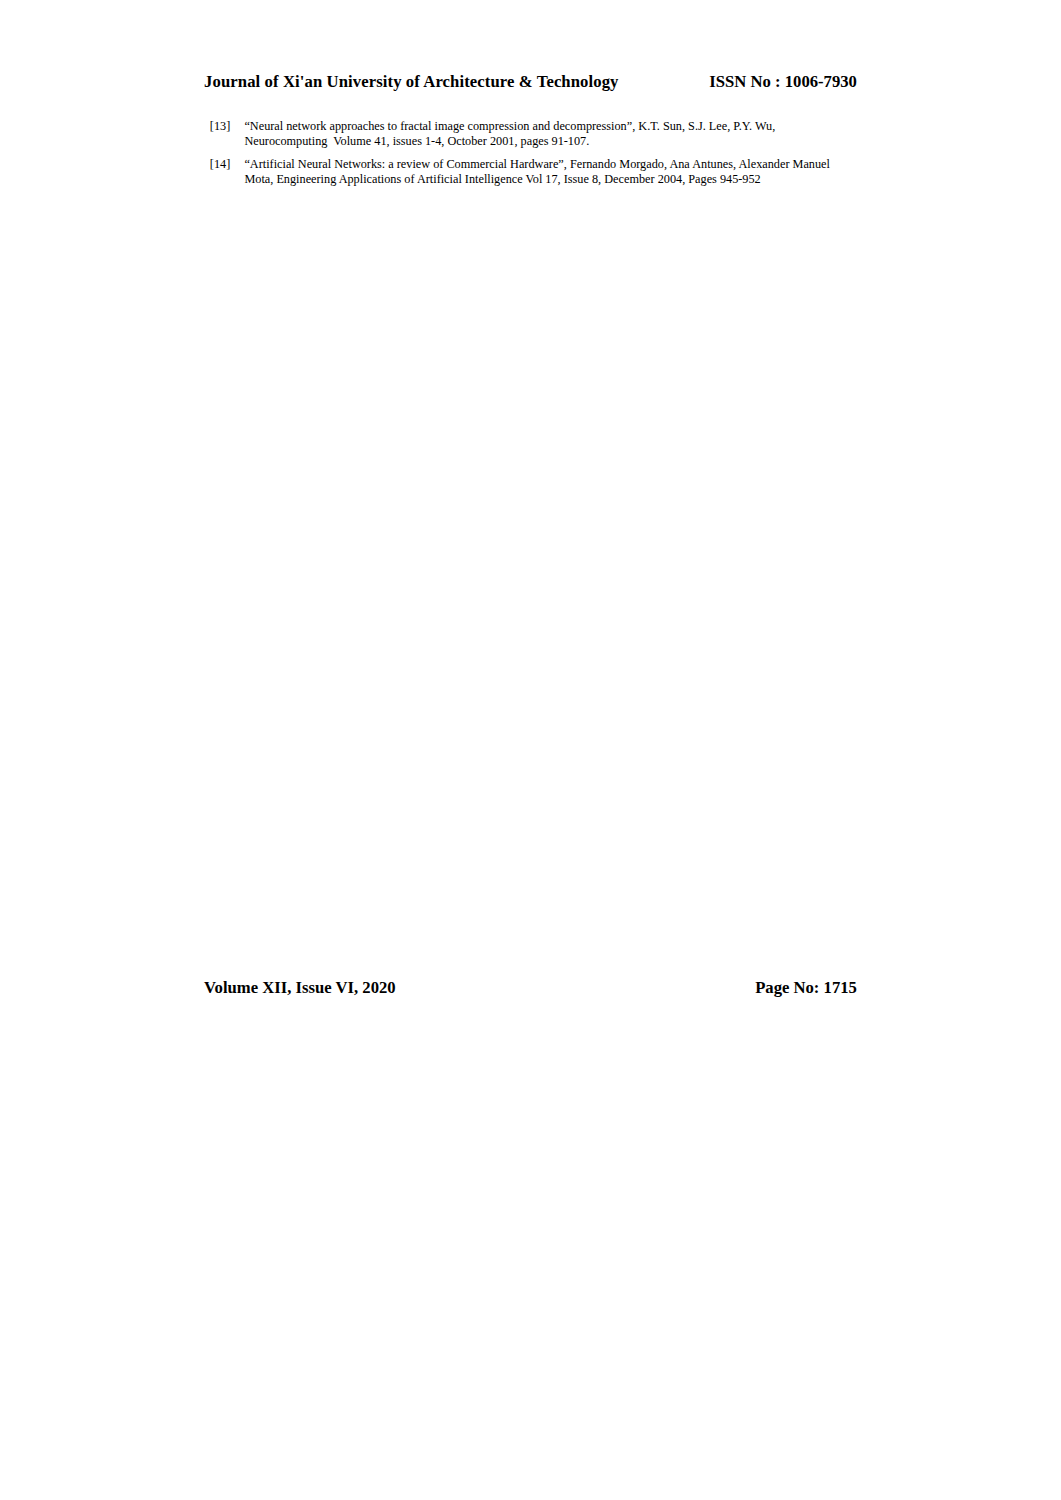Journal of Xi'an University of Architecture & Technology
ISSN No : 1006-7930
[13]“Neural network approaches to fractal image compression and decompression”, K.T. Sun, S.J. Lee, P.Y. Wu, Neurocomputing Volume 41, issues 1-4, October 2001, pages 91-107.
[14]“Artificial Neural Networks: a review of Commercial Hardware”, Fernando Morgado, Ana Antunes, Alexander Manuel Mota, Engineering Applications of Artificial Intelligence Vol 17, Issue 8, December 2004, Pages 945-952
Volume XII, Issue VI, 2020
Page No: 1715